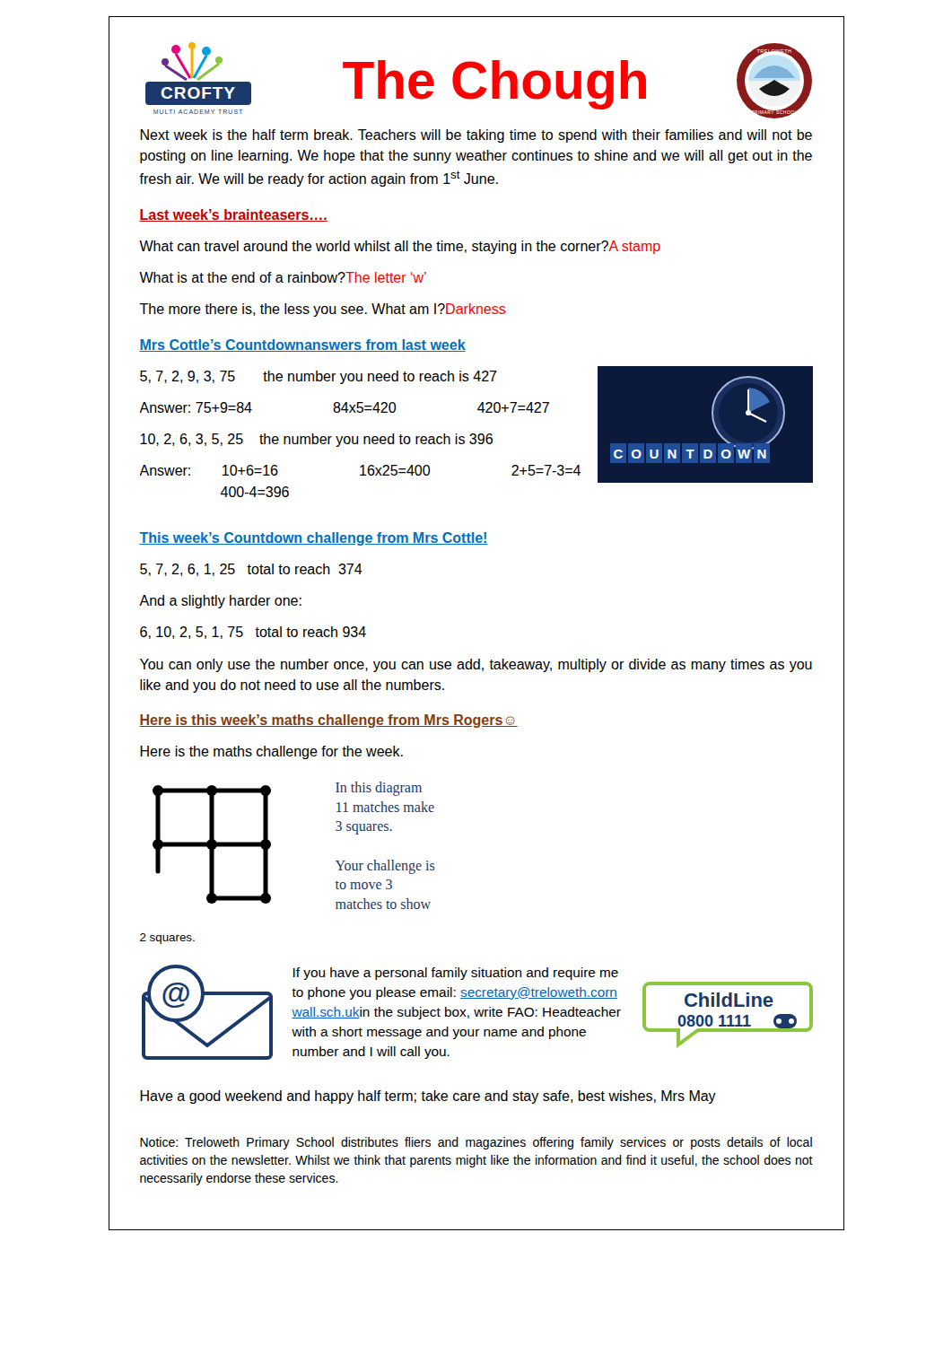CROFTY MULTI ACADEMY TRUST
The Chough
TRELOWETH PRIMARY SCHOOL
Next week is the half term break. Teachers will be taking time to spend with their families and will not be posting on line learning. We hope that the sunny weather continues to shine and we will all get out in the fresh air. We will be ready for action again from 1st June.
Last week’s brainteasers….
What can travel around the world whilst all the time, staying in the corner?A stamp
What is at the end of a rainbow?The letter ‘w’
The more there is, the less you see. What am I?Darkness
Mrs Cottle’s Countdownanswers from last week
C O U N T D O W N
5, 7, 2, 9, 3, 75 the number you need to reach is 427
Answer: 75+9=84 84x5=420 420+7=427
10, 2, 6, 3, 5, 25 the number you need to reach is 396
Answer: 10+6=16 16x25=400 2+5=7-3=4 400-4=396
This week’s Countdown challenge from Mrs Cottle!
5, 7, 2, 6, 1, 25 total to reach 374
And a slightly harder one:
6, 10, 2, 5, 1, 75 total to reach 934
You can only use the number once, you can use add, takeaway, multiply or divide as many times as you like and you do not need to use all the numbers.
Here is this week’s maths challenge from Mrs Rogers☺
Here is the maths challenge for the week.
2 squares.
In this diagram
11 matches make
3 squares.
Your challenge is
to move 3
matches to show
@
If you have a personal family situation and require me to phone you please email: secretary@treloweth.cornwall.sch.ukin the subject box, write FAO: Headteacher with a short message and your name and phone number and I will call you.
ChildLine 0800 1111
Have a good weekend and happy half term; take care and stay safe, best wishes, Mrs May
Notice: Treloweth Primary School distributes fliers and magazines offering family services or posts details of local activities on the newsletter. Whilst we think that parents might like the information and find it useful, the school does not necessarily endorse these services.